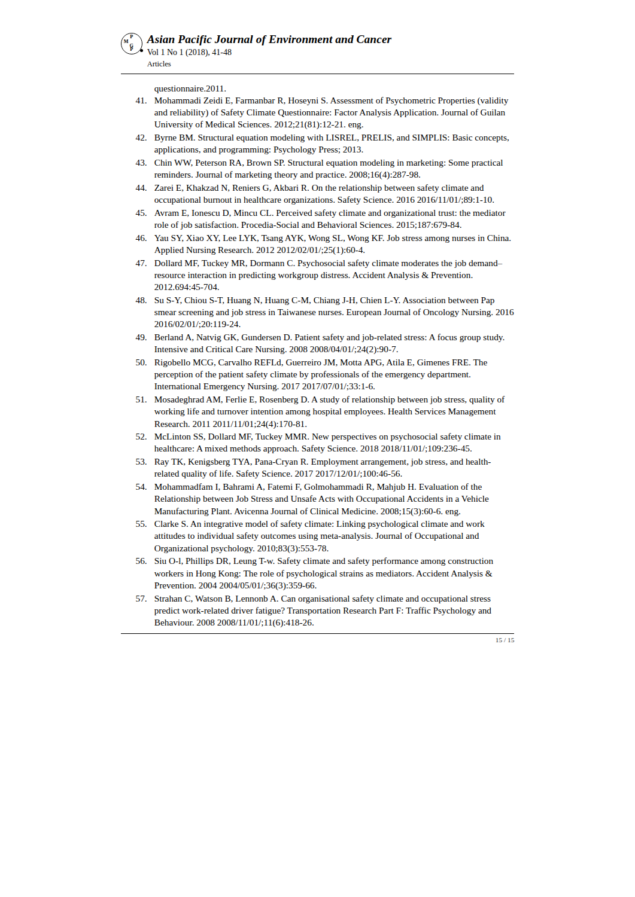P M G P
Asian Pacific Journal of Environment and Cancer
Vol 1 No 1 (2018), 41-48
Articles
questionnaire.2011.
41. Mohammadi Zeidi E, Farmanbar R, Hoseyni S. Assessment of Psychometric Properties (validity and reliability) of Safety Climate Questionnaire: Factor Analysis Application. Journal of Guilan University of Medical Sciences. 2012;21(81):12-21. eng.
42. Byrne BM. Structural equation modeling with LISREL, PRELIS, and SIMPLIS: Basic concepts, applications, and programming: Psychology Press; 2013.
43. Chin WW, Peterson RA, Brown SP. Structural equation modeling in marketing: Some practical reminders. Journal of marketing theory and practice. 2008;16(4):287-98.
44. Zarei E, Khakzad N, Reniers G, Akbari R. On the relationship between safety climate and occupational burnout in healthcare organizations. Safety Science. 2016 2016/11/01/;89:1-10.
45. Avram E, Ionescu D, Mincu CL. Perceived safety climate and organizational trust: the mediator role of job satisfaction. Procedia-Social and Behavioral Sciences. 2015;187:679-84.
46. Yau SY, Xiao XY, Lee LYK, Tsang AYK, Wong SL, Wong KF. Job stress among nurses in China. Applied Nursing Research. 2012 2012/02/01/;25(1):60-4.
47. Dollard MF, Tuckey MR, Dormann C. Psychosocial safety climate moderates the job demand–resource interaction in predicting workgroup distress. Accident Analysis & Prevention. 2012.694:45-704.
48. Su S-Y, Chiou S-T, Huang N, Huang C-M, Chiang J-H, Chien L-Y. Association between Pap smear screening and job stress in Taiwanese nurses. European Journal of Oncology Nursing. 2016 2016/02/01/;20:119-24.
49. Berland A, Natvig GK, Gundersen D. Patient safety and job-related stress: A focus group study. Intensive and Critical Care Nursing. 2008 2008/04/01/;24(2):90-7.
50. Rigobello MCG, Carvalho REFLd, Guerreiro JM, Motta APG, Atila E, Gimenes FRE. The perception of the patient safety climate by professionals of the emergency department. International Emergency Nursing. 2017 2017/07/01/;33:1-6.
51. Mosadeghrad AM, Ferlie E, Rosenberg D. A study of relationship between job stress, quality of working life and turnover intention among hospital employees. Health Services Management Research. 2011 2011/11/01;24(4):170-81.
52. McLinton SS, Dollard MF, Tuckey MMR. New perspectives on psychosocial safety climate in healthcare: A mixed methods approach. Safety Science. 2018 2018/11/01/;109:236-45.
53. Ray TK, Kenigsberg TYA, Pana-Cryan R. Employment arrangement, job stress, and health-related quality of life. Safety Science. 2017 2017/12/01/;100:46-56.
54. Mohammadfam I, Bahrami A, Fatemi F, Golmohammadi R, Mahjub H. Evaluation of the Relationship between Job Stress and Unsafe Acts with Occupational Accidents in a Vehicle Manufacturing Plant. Avicenna Journal of Clinical Medicine. 2008;15(3):60-6. eng.
55. Clarke S. An integrative model of safety climate: Linking psychological climate and work attitudes to individual safety outcomes using meta-analysis. Journal of Occupational and Organizational psychology. 2010;83(3):553-78.
56. Siu O-l, Phillips DR, Leung T-w. Safety climate and safety performance among construction workers in Hong Kong: The role of psychological strains as mediators. Accident Analysis & Prevention. 2004 2004/05/01/;36(3):359-66.
57. Strahan C, Watson B, Lennonb A. Can organisational safety climate and occupational stress predict work-related driver fatigue? Transportation Research Part F: Traffic Psychology and Behaviour. 2008 2008/11/01/;11(6):418-26.
15 / 15